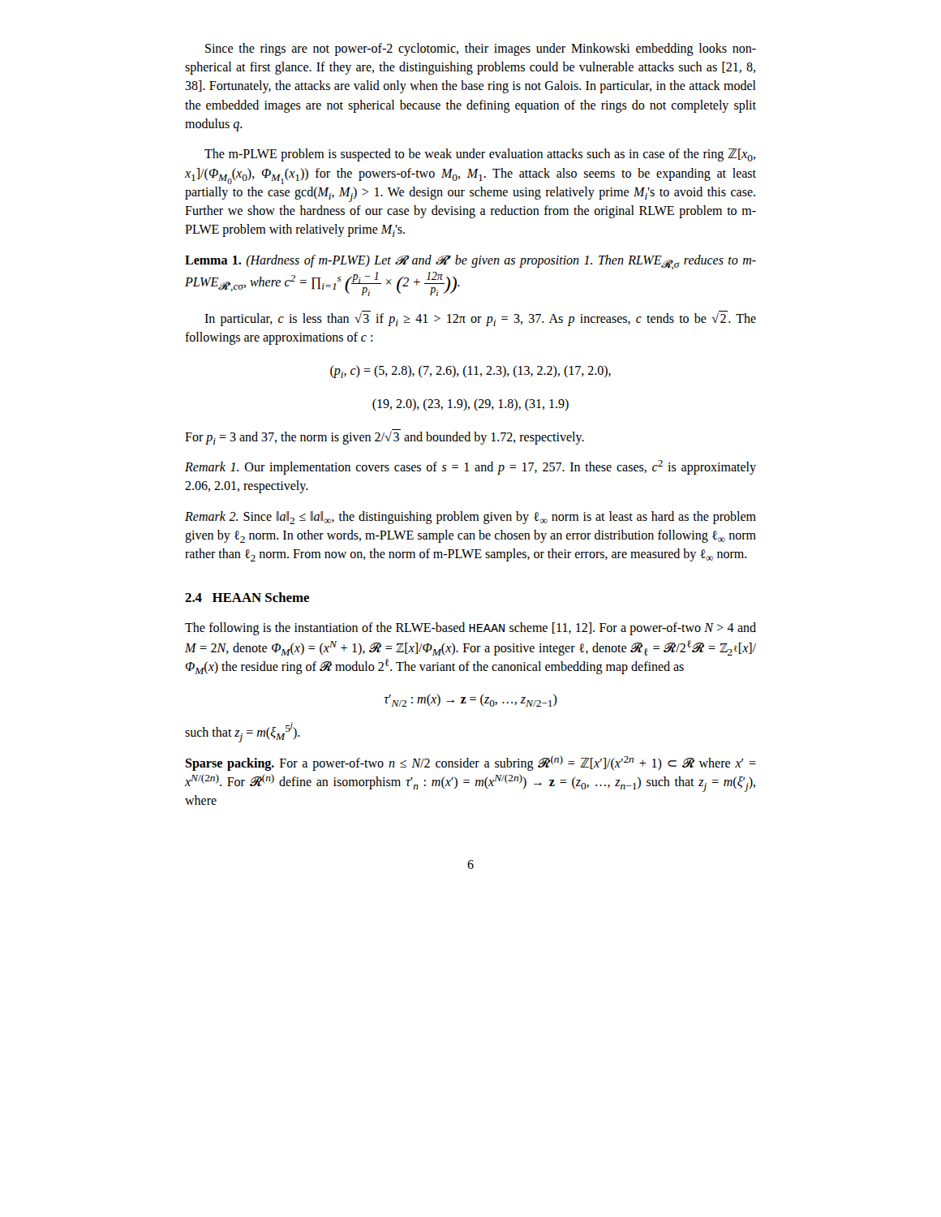Since the rings are not power-of-2 cyclotomic, their images under Minkowski embedding looks non-spherical at first glance. If they are, the distinguishing problems could be vulnerable attacks such as [21, 8, 38]. Fortunately, the attacks are valid only when the base ring is not Galois. In particular, in the attack model the embedded images are not spherical because the defining equation of the rings do not completely split modulus q.
The m-PLWE problem is suspected to be weak under evaluation attacks such as in case of the ring ℤ[x0, x1]/(ΦM0(x0), ΦM1(x1)) for the powers-of-two M0, M1. The attack also seems to be expanding at least partially to the case gcd(Mi, Mj) > 1. We design our scheme using relatively prime Mi's to avoid this case. Further we show the hardness of our case by devising a reduction from the original RLWE problem to m-PLWE problem with relatively prime Mi's.
Lemma 1. (Hardness of m-PLWE) Let 𝓡 and 𝓡′ be given as proposition 1. Then RLWE𝓡,σ reduces to m-PLWE𝓡′,cσ, where c2 = ∏i=1s (pi − 1 pi × (2 + 12π pi)).
In particular, c is less than 3 if pi ≥ 41 > 12π or pi = 3, 37. As p increases, c tends to be 2. The followings are approximations of c :
(pi, c) = (5, 2.8), (7, 2.6), (11, 2.3), (13, 2.2), (17, 2.0),
(19, 2.0), (23, 1.9), (29, 1.8), (31, 1.9)
For pi = 3 and 37, the norm is given 2/ 3 and bounded by 1.72, respectively.
Remark 1. Our implementation covers cases of s = 1 and p = 17, 257. In these cases, c2 is approximately 2.06, 2.01, respectively.
Remark 2. Since ‖a‖2 ≤ ‖a‖∞, the distinguishing problem given by ℓ∞ norm is at least as hard as the problem given by ℓ2 norm. In other words, m-PLWE sample can be chosen by an error distribution following ℓ∞ norm rather than ℓ2 norm. From now on, the norm of m-PLWE samples, or their errors, are measured by ℓ∞ norm.
2.4 HEAAN Scheme
The following is the instantiation of the RLWE-based HEAAN scheme [11, 12]. For a power-of-two N > 4 and M = 2N, denote ΦM(x) = (xN + 1), 𝓡 = ℤ[x]/ΦM(x). For a positive integer ℓ, denote 𝓡ℓ = 𝓡/2ℓ𝓡 = ℤ2ℓ[x]/ΦM(x) the residue ring of 𝓡 modulo 2ℓ. The variant of the canonical embedding map defined as
τ′N/2 : m(x) → z = (z0, …, zN/2−1)
such that zj = m(ξM5j).
Sparse packing. For a power-of-two n ≤ N/2 consider a subring 𝓡(n) = ℤ[x′]/(x′2n + 1) ⊂ 𝓡 where x′ = xN/(2n). For 𝓡(n) define an isomorphism τ′n : m(x′) = m(xN/(2n)) → z = (z0, …, zn−1) such that zj = m(ξ′j), where
6